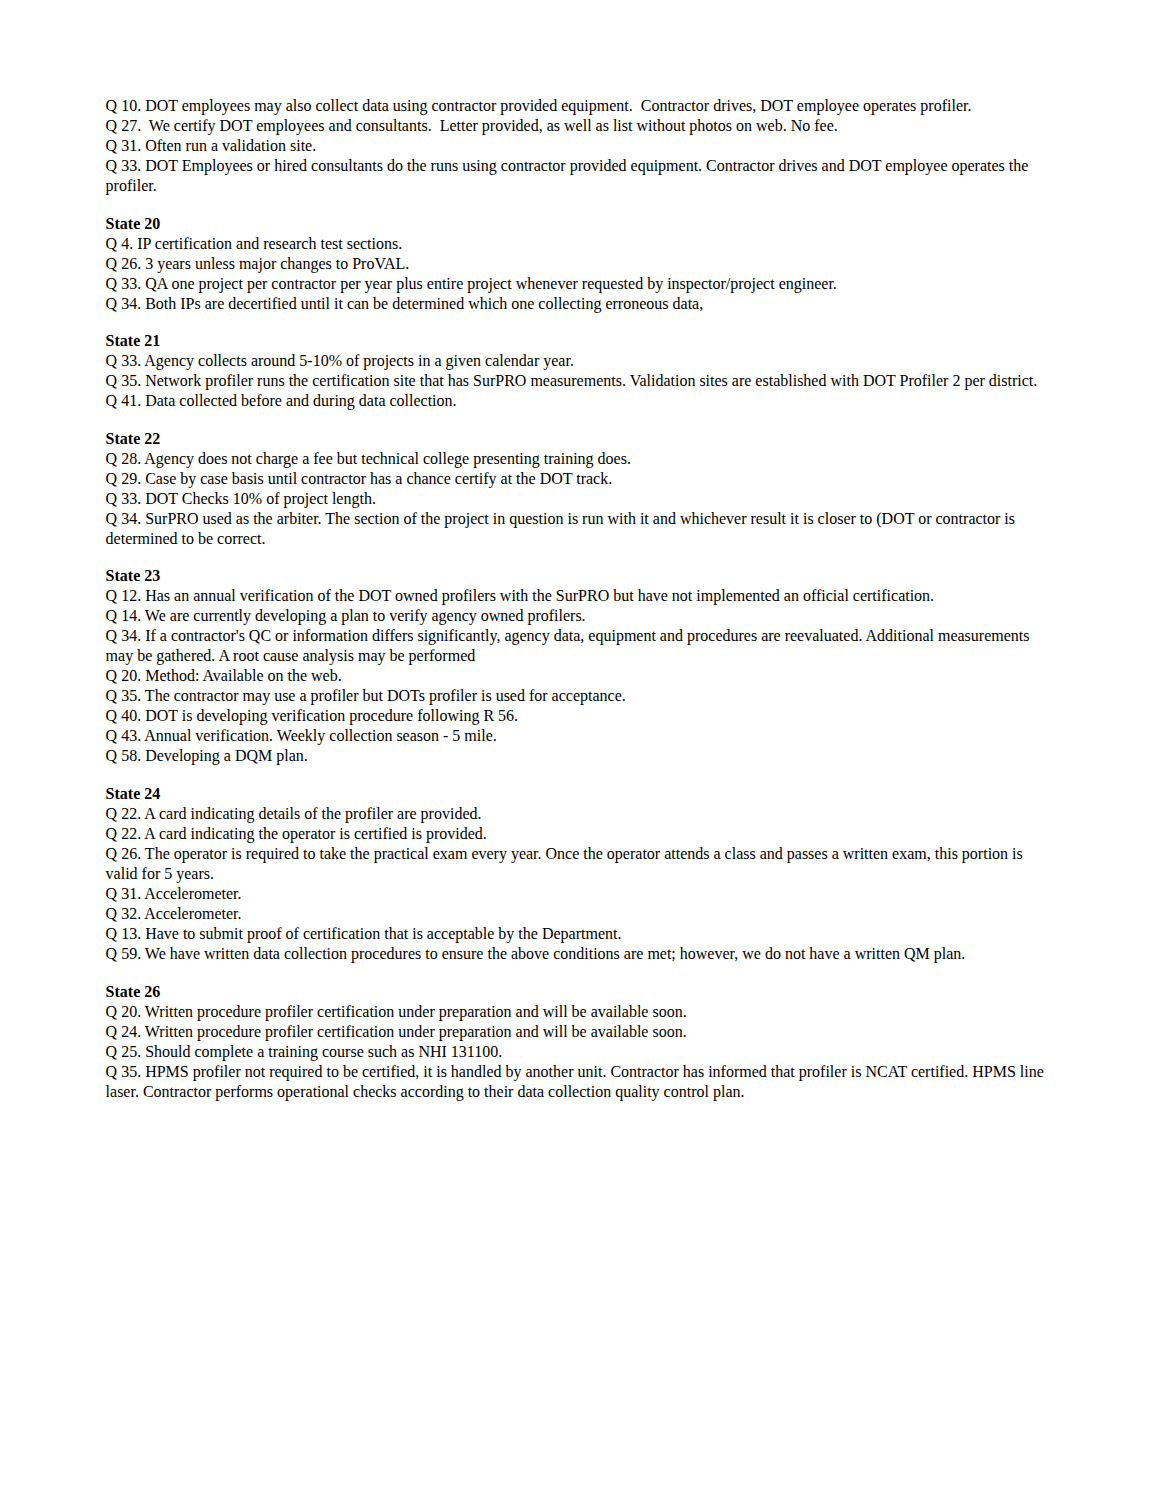Q 10. DOT employees may also collect data using contractor provided equipment. Contractor drives, DOT employee operates profiler.
Q 27. We certify DOT employees and consultants. Letter provided, as well as list without photos on web. No fee.
Q 31. Often run a validation site.
Q 33. DOT Employees or hired consultants do the runs using contractor provided equipment. Contractor drives and DOT employee operates the profiler.
State 20
Q 4. IP certification and research test sections.
Q 26. 3 years unless major changes to ProVAL.
Q 33. QA one project per contractor per year plus entire project whenever requested by inspector/project engineer.
Q 34. Both IPs are decertified until it can be determined which one collecting erroneous data,
State 21
Q 33. Agency collects around 5-10% of projects in a given calendar year.
Q 35. Network profiler runs the certification site that has SurPRO measurements. Validation sites are established with DOT Profiler 2 per district.
Q 41. Data collected before and during data collection.
State 22
Q 28. Agency does not charge a fee but technical college presenting training does.
Q 29. Case by case basis until contractor has a chance certify at the DOT track.
Q 33. DOT Checks 10% of project length.
Q 34. SurPRO used as the arbiter. The section of the project in question is run with it and whichever result it is closer to (DOT or contractor is determined to be correct.
State 23
Q 12. Has an annual verification of the DOT owned profilers with the SurPRO but have not implemented an official certification.
Q 14. We are currently developing a plan to verify agency owned profilers.
Q 34. If a contractor's QC or information differs significantly, agency data, equipment and procedures are reevaluated. Additional measurements may be gathered. A root cause analysis may be performed
Q 20. Method: Available on the web.
Q 35. The contractor may use a profiler but DOTs profiler is used for acceptance.
Q 40. DOT is developing verification procedure following R 56.
Q 43. Annual verification. Weekly collection season - 5 mile.
Q 58. Developing a DQM plan.
State 24
Q 22. A card indicating details of the profiler are provided.
Q 22. A card indicating the operator is certified is provided.
Q 26. The operator is required to take the practical exam every year. Once the operator attends a class and passes a written exam, this portion is valid for 5 years.
Q 31. Accelerometer.
Q 32. Accelerometer.
Q 13. Have to submit proof of certification that is acceptable by the Department.
Q 59. We have written data collection procedures to ensure the above conditions are met; however, we do not have a written QM plan.
State 26
Q 20. Written procedure profiler certification under preparation and will be available soon.
Q 24. Written procedure profiler certification under preparation and will be available soon.
Q 25. Should complete a training course such as NHI 131100.
Q 35. HPMS profiler not required to be certified, it is handled by another unit. Contractor has informed that profiler is NCAT certified. HPMS line laser. Contractor performs operational checks according to their data collection quality control plan.